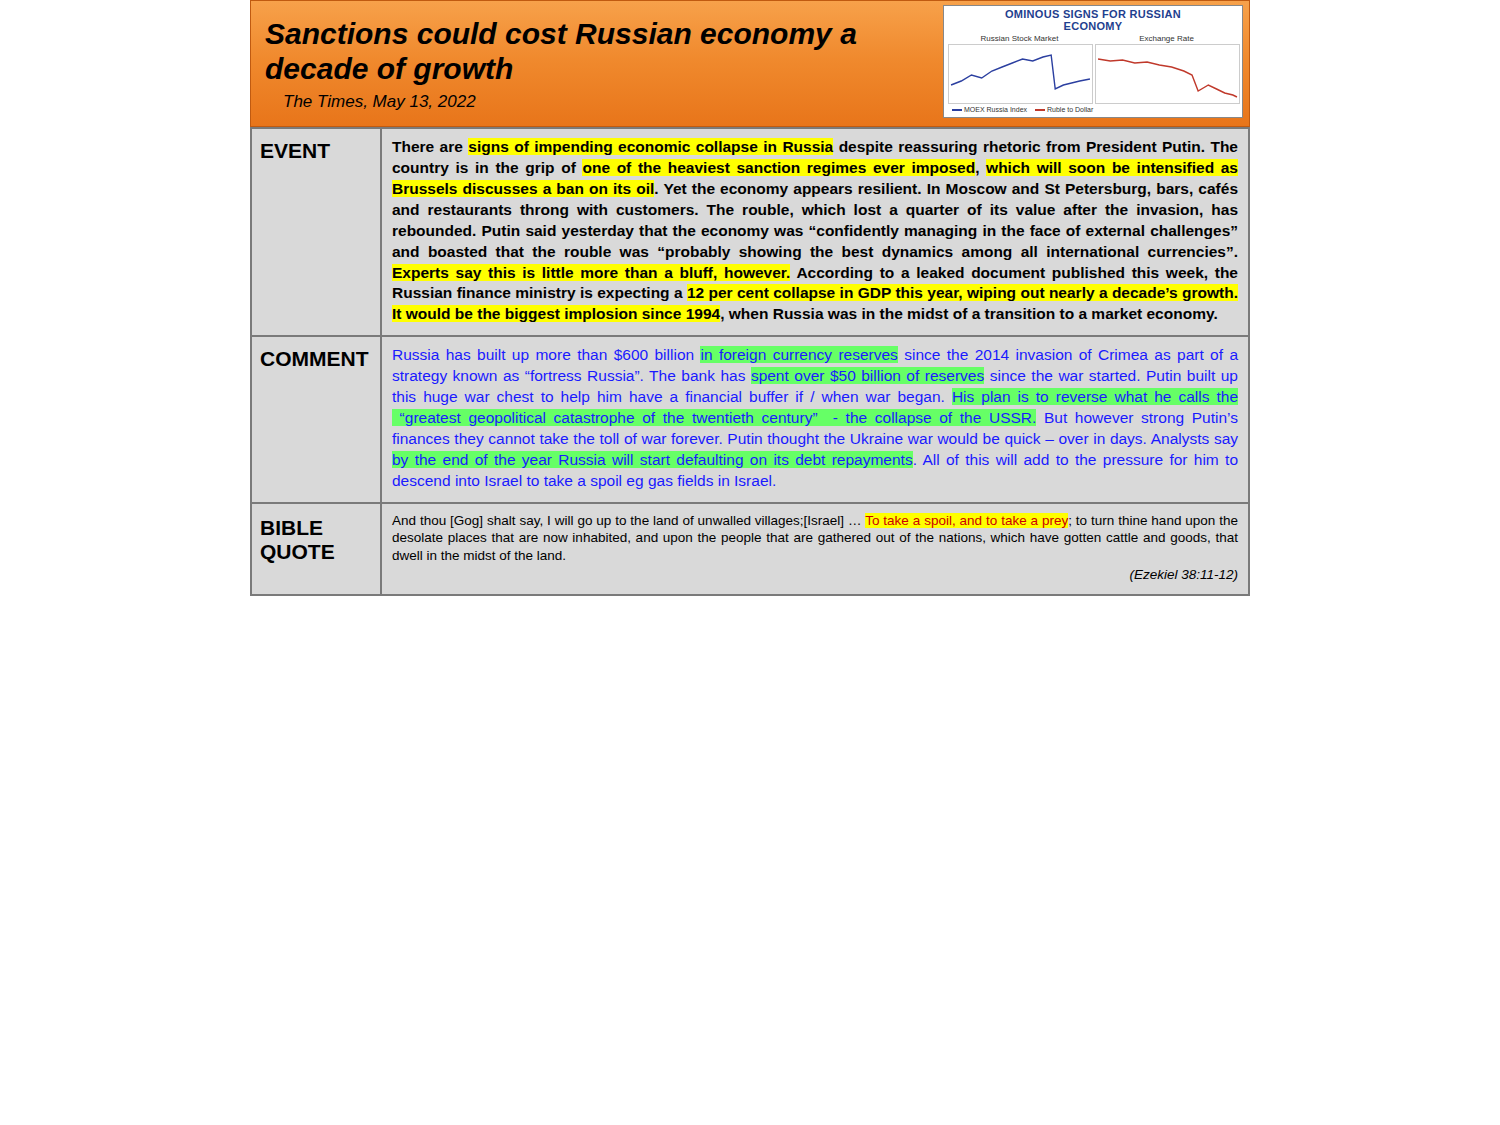Sanctions could cost Russian economy a decade of growth
The Times, May 13, 2022
OMINOUS SIGNS FOR RUSSIAN
ECONOMY
Russian Stock Market
Exchange Rate
MOEX Russia Index Ruble to Dollar
EVENT
There are signs of impending economic collapse in Russia despite reassuring rhetoric from President Putin. The country is in the grip of one of the heaviest sanction regimes ever imposed, which will soon be intensified as Brussels discusses a ban on its oil. Yet the economy appears resilient. In Moscow and St Petersburg, bars, cafés and restaurants throng with customers. The rouble, which lost a quarter of its value after the invasion, has rebounded. Putin said yesterday that the economy was “confidently managing in the face of external challenges” and boasted that the rouble was “probably showing the best dynamics among all international currencies”. Experts say this is little more than a bluff, however. According to a leaked document published this week, the Russian finance ministry is expecting a 12 per cent collapse in GDP this year, wiping out nearly a decade’s growth. It would be the biggest implosion since 1994, when Russia was in the midst of a transition to a market economy.
COMMENT
Russia has built up more than $600 billion in foreign currency reserves since the 2014 invasion of Crimea as part of a strategy known as “fortress Russia”. The bank has spent over $50 billion of reserves since the war started. Putin built up this huge war chest to help him have a financial buffer if / when war began. His plan is to reverse what he calls the “greatest geopolitical catastrophe of the twentieth century” - the collapse of the USSR. But however strong Putin’s finances they cannot take the toll of war forever. Putin thought the Ukraine war would be quick – over in days. Analysts say by the end of the year Russia will start defaulting on its debt repayments. All of this will add to the pressure for him to descend into Israel to take a spoil eg gas fields in Israel.
BIBLE
QUOTE
And thou [Gog] shalt say, I will go up to the land of unwalled villages;[Israel] … To take a spoil, and to take a prey; to turn thine hand upon the desolate places that are now inhabited, and upon the people that are gathered out of the nations, which have gotten cattle and goods, that dwell in the midst of the land. (Ezekiel 38:11-12)